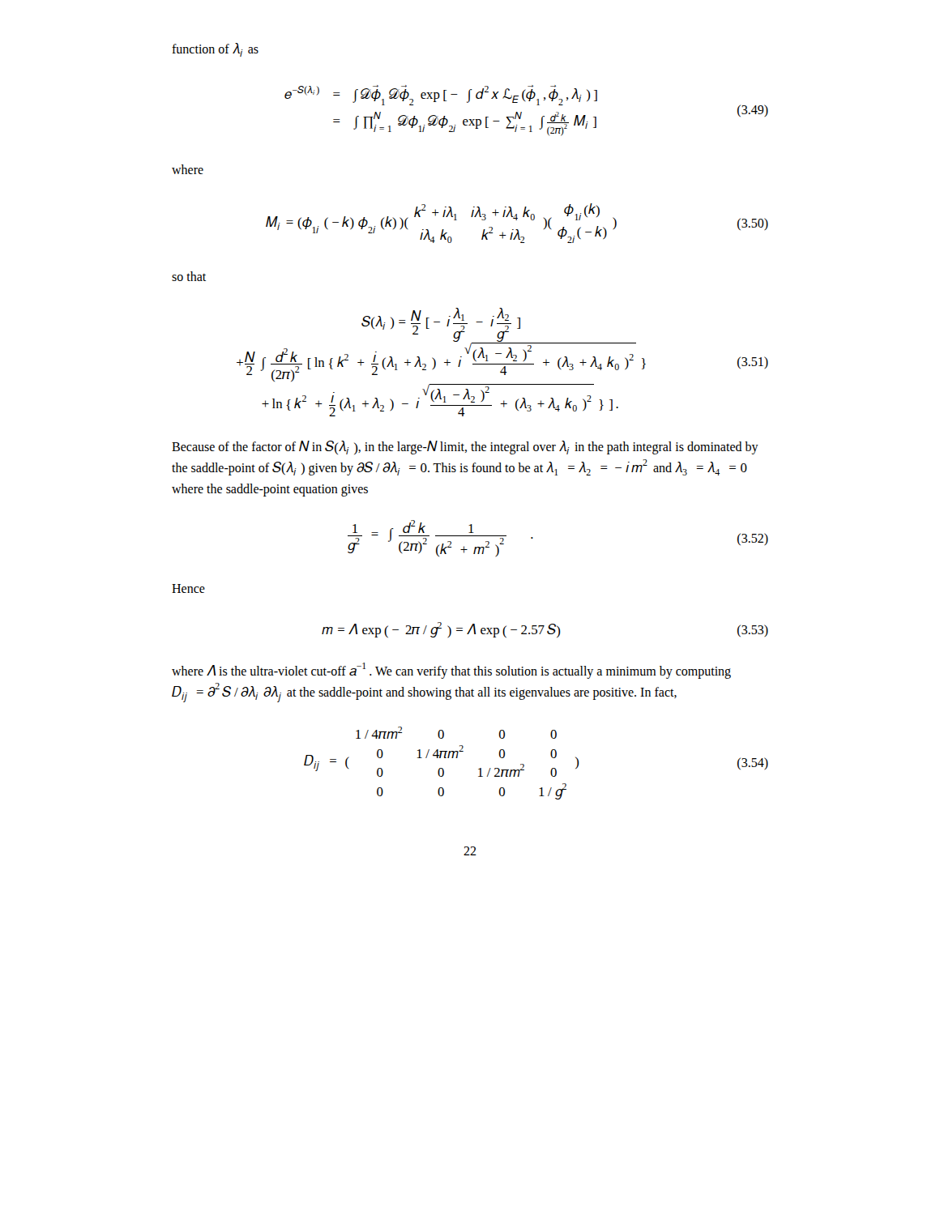function of λi as
e−S(λi) = ∫𝒟ϕ→1𝒟ϕ→2 exp [−∫d2x ℒE(ϕ→1,ϕ→2,λi)] = ∫ ∏i=1N 𝒟ϕ1i𝒟ϕ2i exp[− ∑i=1N ∫d2k(2π)2 Mi]
(3.49)
where
Mi = (ϕ1i(−k)ϕ2i(k)) ( k2+iλ1 iλ3+iλ4k0 iλ4k0 k2+iλ2 ) ( ϕ1i(k) ϕ2i(−k) )
(3.50)
so that
S(λi)= N2 [−iλ1g2 −iλ2g2] +N2 ∫ d2k(2π)2 [ln{k2+ i2(λ1+λ2) +i (λ1−λ2)24 + (λ3+λ4k0)2 } +ln{k2+ i2(λ1+λ2) −i (λ1−λ2)24 + (λ3+λ4k0)2 }].
(3.51)
Because of the factor of N in S(λi), in the large-N limit, the integral over λi in the path integral is dominated by the saddle-point of S(λi) given by ∂S/∂λi=0. This is found to be at λ1=λ2=−im2 and λ3=λ4=0 where the saddle-point equation gives
1g2 = ∫ d2k(2π)2 1(k2+m2)2 .
(3.52)
Hence
m=Λexp(−2π/g2) =Λexp(−2.57S)
(3.53)
where Λ is the ultra-violet cut-off a−1. We can verify that this solution is actually a minimum by computing Dij=∂2S/∂λi∂λj at the saddle-point and showing that all its eigenvalues are positive. In fact,
Dij = ( 1/4πm2 0 0 0 0 1/4πm2 0 0 0 0 1/2πm2 0 0 0 0 1/g2 )
(3.54)
22